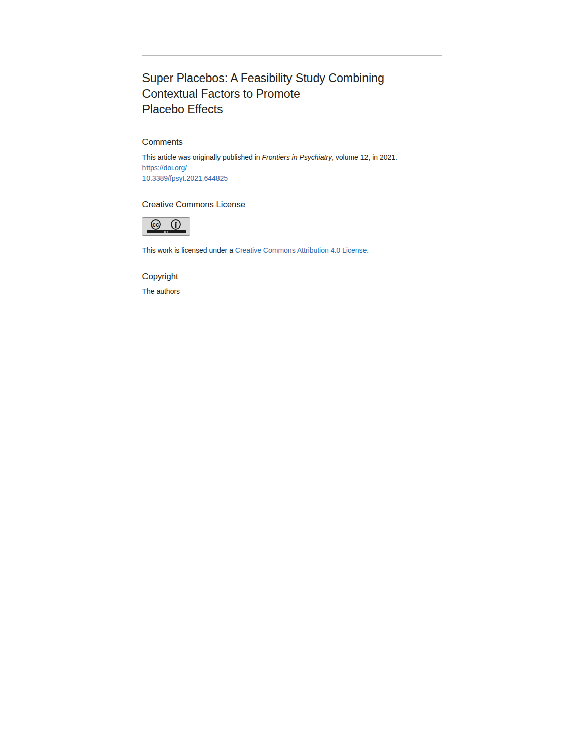Super Placebos: A Feasibility Study Combining Contextual Factors to Promote
Placebo Effects
Comments
This article was originally published in Frontiers in Psychiatry, volume 12, in 2021. https://doi.org/
10.3389/fpsyt.2021.644825
Creative Commons License
cc BY
This work is licensed under a Creative Commons Attribution 4.0 License.
Copyright
The authors